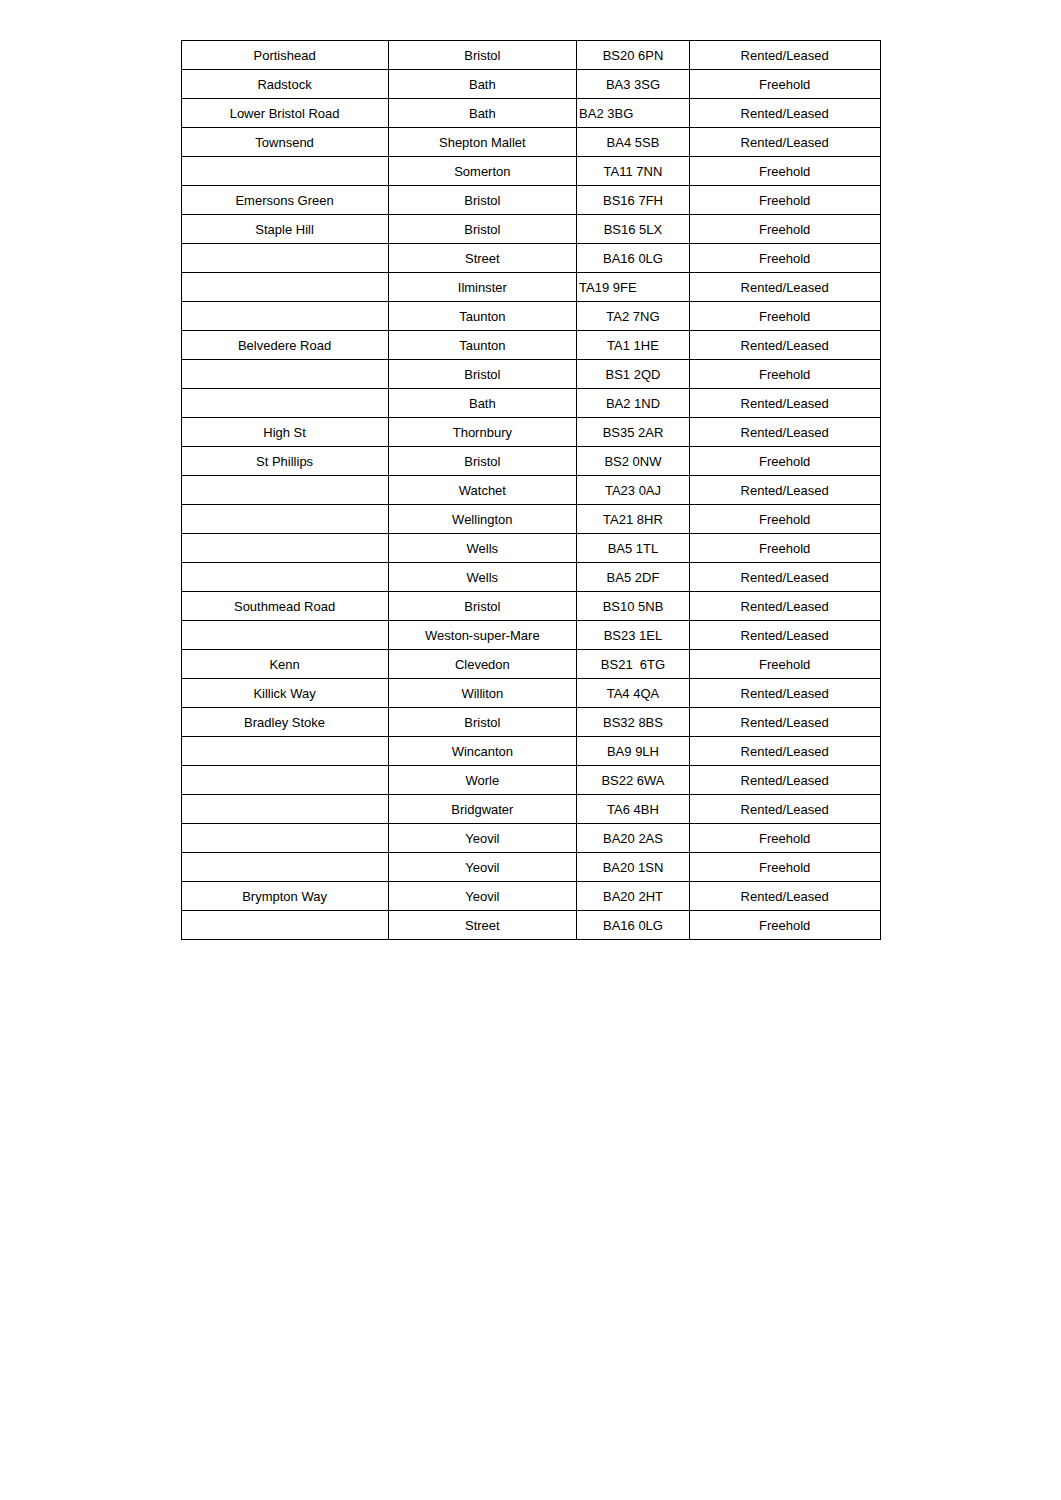| Portishead | Bristol | BS20 6PN | Rented/Leased |
| Radstock | Bath | BA3 3SG | Freehold |
| Lower Bristol Road | Bath | BA2 3BG | Rented/Leased |
| Townsend | Shepton Mallet | BA4 5SB | Rented/Leased |
| | Somerton | TA11 7NN | Freehold |
| Emersons Green | Bristol | BS16 7FH | Freehold |
| Staple Hill | Bristol | BS16 5LX | Freehold |
| | Street | BA16 0LG | Freehold |
| | Ilminster | TA19 9FE | Rented/Leased |
| | Taunton | TA2 7NG | Freehold |
| Belvedere Road | Taunton | TA1 1HE | Rented/Leased |
| | Bristol | BS1 2QD | Freehold |
| | Bath | BA2 1ND | Rented/Leased |
| High St | Thornbury | BS35 2AR | Rented/Leased |
| St Phillips | Bristol | BS2 0NW | Freehold |
| | Watchet | TA23 0AJ | Rented/Leased |
| | Wellington | TA21 8HR | Freehold |
| | Wells | BA5 1TL | Freehold |
| | Wells | BA5 2DF | Rented/Leased |
| Southmead Road | Bristol | BS10 5NB | Rented/Leased |
| | Weston-super-Mare | BS23 1EL | Rented/Leased |
| Kenn | Clevedon | BS21 6TG | Freehold |
| Killick Way | Williton | TA4 4QA | Rented/Leased |
| Bradley Stoke | Bristol | BS32 8BS | Rented/Leased |
| | Wincanton | BA9 9LH | Rented/Leased |
| | Worle | BS22 6WA | Rented/Leased |
| | Bridgwater | TA6 4BH | Rented/Leased |
| | Yeovil | BA20 2AS | Freehold |
| | Yeovil | BA20 1SN | Freehold |
| Brympton Way | Yeovil | BA20 2HT | Rented/Leased |
| | Street | BA16 0LG | Freehold |